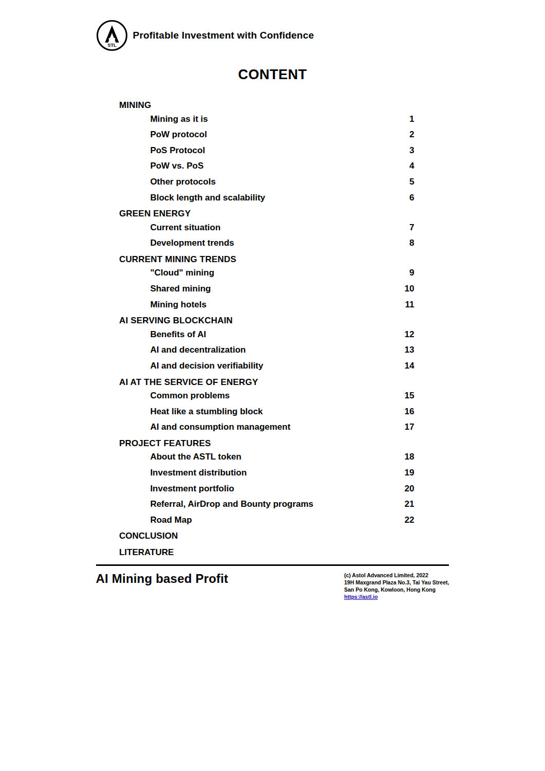STL
Profitable Investment with Confidence
CONTENT
MINING
Mining as it is 1
PoW protocol 2
PoS Protocol 3
PoW vs. PoS 4
Other protocols 5
Block length and scalability 6
GREEN ENERGY
Current situation 7
Development trends 8
CURRENT MINING TRENDS
"Cloud" mining 9
Shared mining 10
Mining hotels 11
AI SERVING BLOCKCHAIN
Benefits of AI 12
AI and decentralization 13
AI and decision verifiability 14
AI AT THE SERVICE OF ENERGY
Common problems 15
Heat like a stumbling block 16
AI and consumption management 17
PROJECT FEATURES
About the ASTL token 18
Investment distribution 19
Investment portfolio 20
Referral, AirDrop and Bounty programs 21
Road Map 22
CONCLUSION
LITERATURE
AI Mining based Profit
(c) Astol Advanced Limited, 2022
19H Maxgrand Plaza No.3, Tai Yau Street,
San Po Kong, Kowloon, Hong Kong
https://astl.io